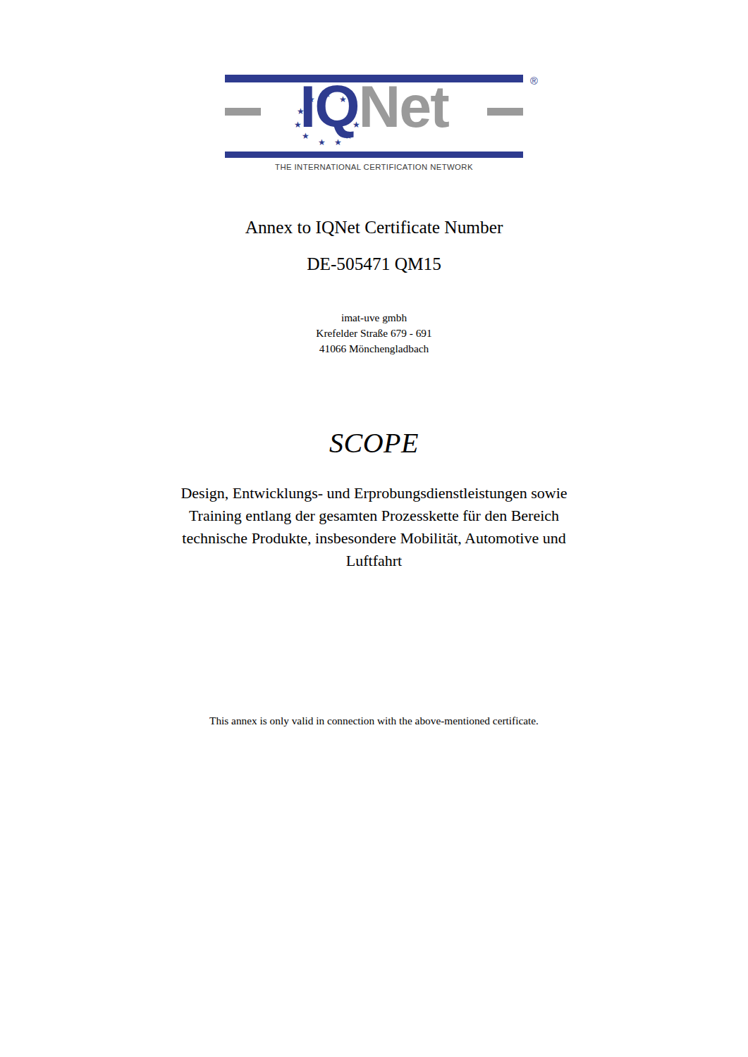®
IQ Net
★ ★ ★ ★ ★ ★ ★ ★ ★ ★ ★
THE INTERNATIONAL CERTIFICATION NETWORK
Annex to IQNet Certificate Number
DE-505471 QM15
imat-uve gmbh
Krefelder Straße 679 - 691
41066 Mönchengladbach
SCOPE
Design, Entwicklungs- und Erprobungsdienstleistungen sowie Training entlang der gesamten Prozesskette für den Bereich technische Produkte, insbesondere Mobilität, Automotive und Luftfahrt
This annex is only valid in connection with the above-mentioned certificate.